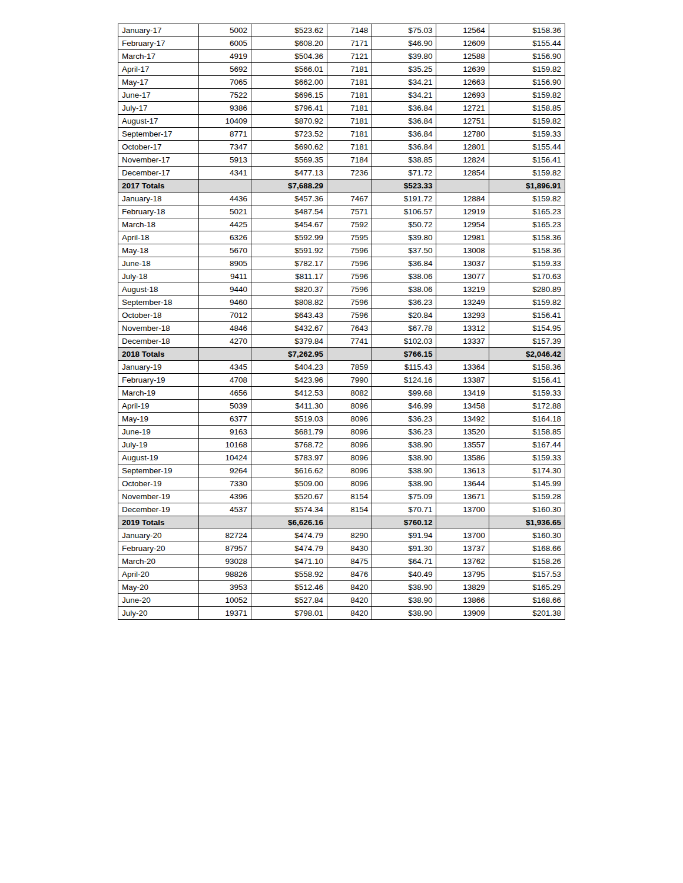| January-17 | 5002 | $523.62 | 7148 | $75.03 | 12564 | $158.36 |
| February-17 | 6005 | $608.20 | 7171 | $46.90 | 12609 | $155.44 |
| March-17 | 4919 | $504.36 | 7121 | $39.80 | 12588 | $156.90 |
| April-17 | 5692 | $566.01 | 7181 | $35.25 | 12639 | $159.82 |
| May-17 | 7065 | $662.00 | 7181 | $34.21 | 12663 | $156.90 |
| June-17 | 7522 | $696.15 | 7181 | $34.21 | 12693 | $159.82 |
| July-17 | 9386 | $796.41 | 7181 | $36.84 | 12721 | $158.85 |
| August-17 | 10409 | $870.92 | 7181 | $36.84 | 12751 | $159.82 |
| September-17 | 8771 | $723.52 | 7181 | $36.84 | 12780 | $159.33 |
| October-17 | 7347 | $690.62 | 7181 | $36.84 | 12801 | $155.44 |
| November-17 | 5913 | $569.35 | 7184 | $38.85 | 12824 | $156.41 |
| December-17 | 4341 | $477.13 | 7236 | $71.72 | 12854 | $159.82 |
| 2017 Totals | | $7,688.29 | | $523.33 | | $1,896.91 |
| January-18 | 4436 | $457.36 | 7467 | $191.72 | 12884 | $159.82 |
| February-18 | 5021 | $487.54 | 7571 | $106.57 | 12919 | $165.23 |
| March-18 | 4425 | $454.67 | 7592 | $50.72 | 12954 | $165.23 |
| April-18 | 6326 | $592.99 | 7595 | $39.80 | 12981 | $158.36 |
| May-18 | 5670 | $591.92 | 7596 | $37.50 | 13008 | $158.36 |
| June-18 | 8905 | $782.17 | 7596 | $36.84 | 13037 | $159.33 |
| July-18 | 9411 | $811.17 | 7596 | $38.06 | 13077 | $170.63 |
| August-18 | 9440 | $820.37 | 7596 | $38.06 | 13219 | $280.89 |
| September-18 | 9460 | $808.82 | 7596 | $36.23 | 13249 | $159.82 |
| October-18 | 7012 | $643.43 | 7596 | $20.84 | 13293 | $156.41 |
| November-18 | 4846 | $432.67 | 7643 | $67.78 | 13312 | $154.95 |
| December-18 | 4270 | $379.84 | 7741 | $102.03 | 13337 | $157.39 |
| 2018 Totals | | $7,262.95 | | $766.15 | | $2,046.42 |
| January-19 | 4345 | $404.23 | 7859 | $115.43 | 13364 | $158.36 |
| February-19 | 4708 | $423.96 | 7990 | $124.16 | 13387 | $156.41 |
| March-19 | 4656 | $412.53 | 8082 | $99.68 | 13419 | $159.33 |
| April-19 | 5039 | $411.30 | 8096 | $46.99 | 13458 | $172.88 |
| May-19 | 6377 | $519.03 | 8096 | $36.23 | 13492 | $164.18 |
| June-19 | 9163 | $681.79 | 8096 | $36.23 | 13520 | $158.85 |
| July-19 | 10168 | $768.72 | 8096 | $38.90 | 13557 | $167.44 |
| August-19 | 10424 | $783.97 | 8096 | $38.90 | 13586 | $159.33 |
| September-19 | 9264 | $616.62 | 8096 | $38.90 | 13613 | $174.30 |
| October-19 | 7330 | $509.00 | 8096 | $38.90 | 13644 | $145.99 |
| November-19 | 4396 | $520.67 | 8154 | $75.09 | 13671 | $159.28 |
| December-19 | 4537 | $574.34 | 8154 | $70.71 | 13700 | $160.30 |
| 2019 Totals | | $6,626.16 | | $760.12 | | $1,936.65 |
| January-20 | 82724 | $474.79 | 8290 | $91.94 | 13700 | $160.30 |
| February-20 | 87957 | $474.79 | 8430 | $91.30 | 13737 | $168.66 |
| March-20 | 93028 | $471.10 | 8475 | $64.71 | 13762 | $158.26 |
| April-20 | 98826 | $558.92 | 8476 | $40.49 | 13795 | $157.53 |
| May-20 | 3953 | $512.46 | 8420 | $38.90 | 13829 | $165.29 |
| June-20 | 10052 | $527.84 | 8420 | $38.90 | 13866 | $168.66 |
| July-20 | 19371 | $798.01 | 8420 | $38.90 | 13909 | $201.38 |